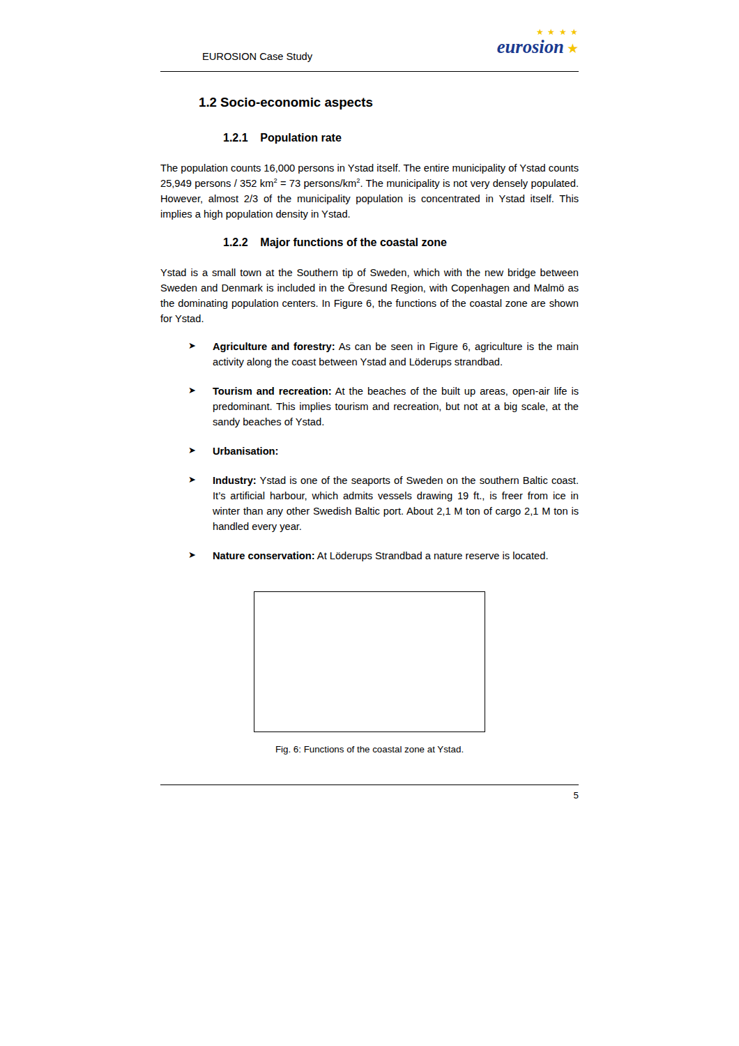EUROSION Case Study
★ ★ ★ ★
eurosion ★
1.2 Socio-economic aspects
1.2.1 Population rate
The population counts 16,000 persons in Ystad itself. The entire municipality of Ystad counts 25,949 persons / 352 km2 = 73 persons/km2. The municipality is not very densely populated. However, almost 2/3 of the municipality population is concentrated in Ystad itself. This implies a high population density in Ystad.
1.2.2 Major functions of the coastal zone
Ystad is a small town at the Southern tip of Sweden, which with the new bridge between Sweden and Denmark is included in the Öresund Region, with Copenhagen and Malmö as the dominating population centers. In Figure 6, the functions of the coastal zone are shown for Ystad.
Agriculture and forestry: As can be seen in Figure 6, agriculture is the main activity along the coast between Ystad and Löderups strandbad.
Tourism and recreation: At the beaches of the built up areas, open-air life is predominant. This implies tourism and recreation, but not at a big scale, at the sandy beaches of Ystad.
Urbanisation:
Industry: Ystad is one of the seaports of Sweden on the southern Baltic coast. It’s artificial harbour, which admits vessels drawing 19 ft., is freer from ice in winter than any other Swedish Baltic port. About 2,1 M ton of cargo 2,1 M ton is handled every year.
Nature conservation: At Löderups Strandbad a nature reserve is located.
Fig. 6: Functions of the coastal zone at Ystad.
5